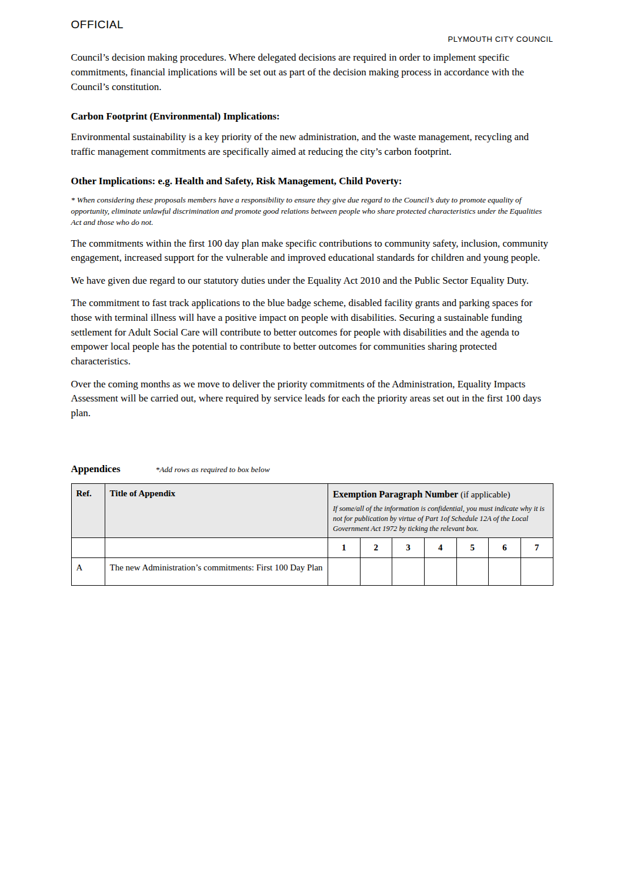OFFICIAL
PLYMOUTH CITY COUNCIL
Council’s decision making procedures. Where delegated decisions are required in order to implement specific commitments, financial implications will be set out as part of the decision making process in accordance with the Council’s constitution.
Carbon Footprint (Environmental) Implications:
Environmental sustainability is a key priority of the new administration, and the waste management, recycling and traffic management commitments are specifically aimed at reducing the city’s carbon footprint.
Other Implications: e.g. Health and Safety, Risk Management, Child Poverty:
* When considering these proposals members have a responsibility to ensure they give due regard to the Council’s duty to promote equality of opportunity, eliminate unlawful discrimination and promote good relations between people who share protected characteristics under the Equalities Act and those who do not.
The commitments within the first 100 day plan make specific contributions to community safety, inclusion, community engagement, increased support for the vulnerable and improved educational standards for children and young people.
We have given due regard to our statutory duties under the Equality Act 2010 and the Public Sector Equality Duty.
The commitment to fast track applications to the blue badge scheme, disabled facility grants and parking spaces for those with terminal illness will have a positive impact on people with disabilities. Securing a sustainable funding settlement for Adult Social Care will contribute to better outcomes for people with disabilities and the agenda to empower local people has the potential to contribute to better outcomes for communities sharing protected characteristics.
Over the coming months as we move to deliver the priority commitments of the Administration, Equality Impacts Assessment will be carried out, where required by service leads for each the priority areas set out in the first 100 days plan.
Appendices
*Add rows as required to box below
| Ref. | Title of Appendix | Exemption Paragraph Number (if applicable) If some/all of the information is confidential, you must indicate why it is not for publication by virtue of Part 1of Schedule 12A of the Local Government Act 1972 by ticking the relevant box. |
| --- | --- | --- |
| | | 1 | 2 | 3 | 4 | 5 | 6 | 7 |
| A | The new Administration’s commitments: First 100 Day Plan | | | | | | | |